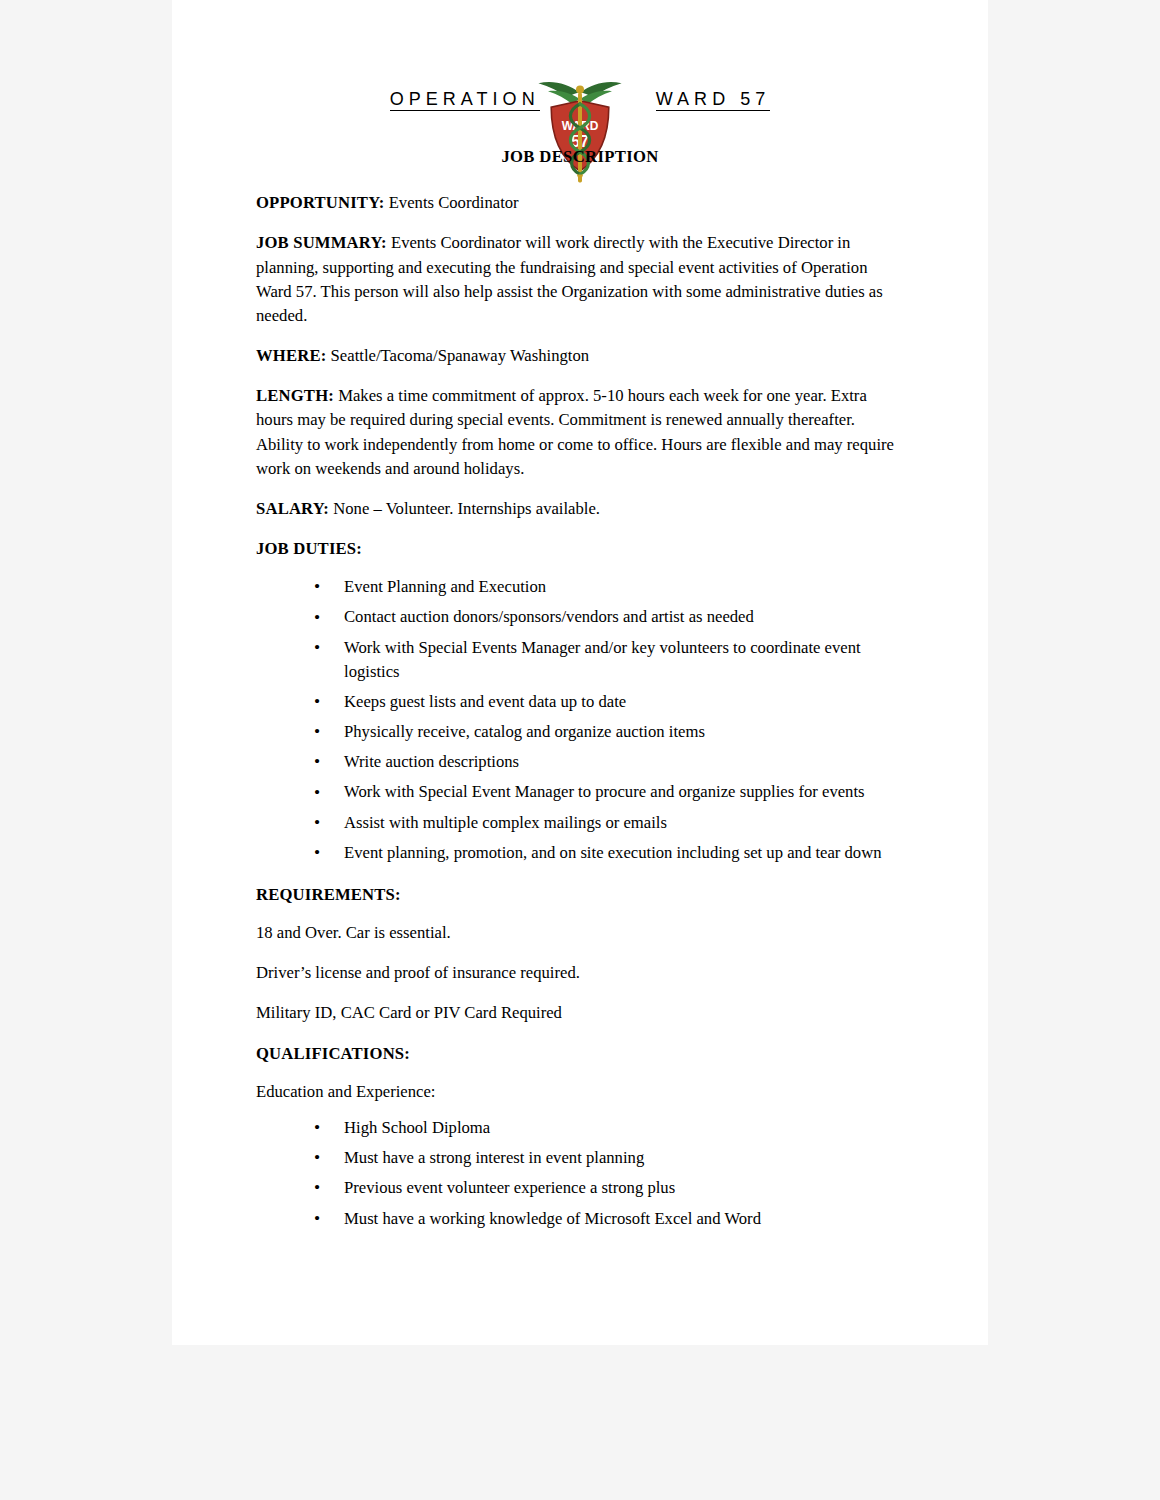WARD 57
OPERATION WARD 57
JOB DESCRIPTION
OPPORTUNITY: Events Coordinator
JOB SUMMARY: Events Coordinator will work directly with the Executive Director in planning, supporting and executing the fundraising and special event activities of Operation Ward 57. This person will also help assist the Organization with some administrative duties as needed.
WHERE: Seattle/Tacoma/Spanaway Washington
LENGTH: Makes a time commitment of approx. 5-10 hours each week for one year. Extra hours may be required during special events. Commitment is renewed annually thereafter. Ability to work independently from home or come to office. Hours are flexible and may require work on weekends and around holidays.
SALARY: None – Volunteer. Internships available.
JOB DUTIES:
Event Planning and Execution
Contact auction donors/sponsors/vendors and artist as needed
Work with Special Events Manager and/or key volunteers to coordinate event logistics
Keeps guest lists and event data up to date
Physically receive, catalog and organize auction items
Write auction descriptions
Work with Special Event Manager to procure and organize supplies for events
Assist with multiple complex mailings or emails
Event planning, promotion, and on site execution including set up and tear down
REQUIREMENTS:
18 and Over. Car is essential.
Driver’s license and proof of insurance required.
Military ID, CAC Card or PIV Card Required
QUALIFICATIONS:
Education and Experience:
High School Diploma
Must have a strong interest in event planning
Previous event volunteer experience a strong plus
Must have a working knowledge of Microsoft Excel and Word